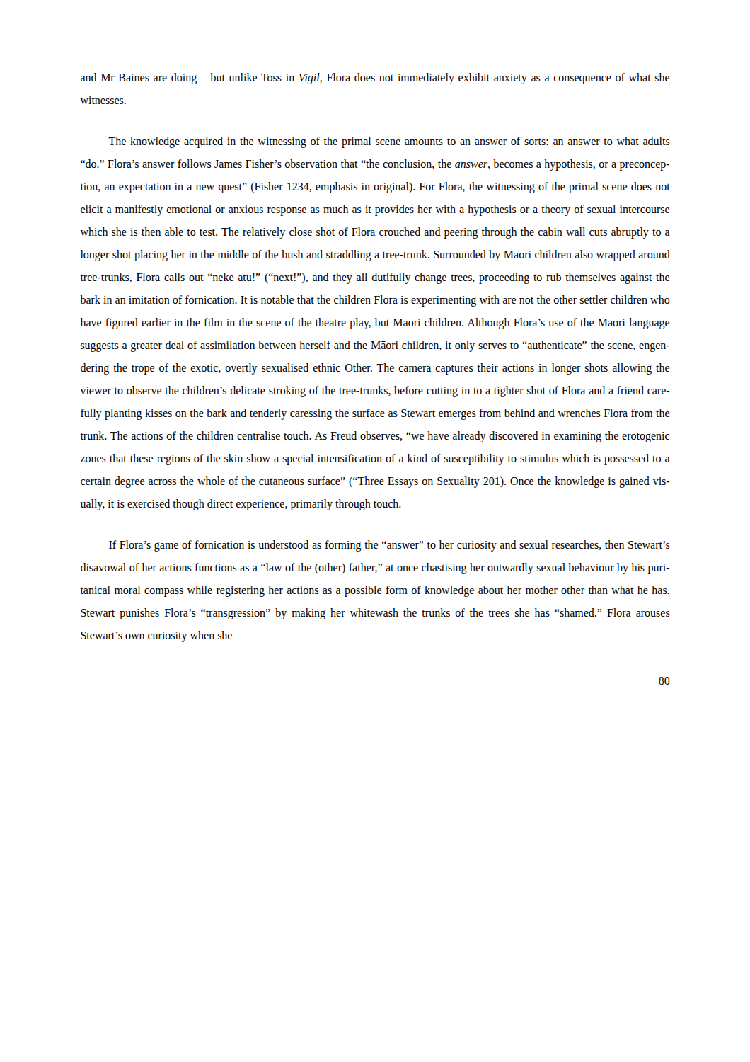and Mr Baines are doing – but unlike Toss in Vigil, Flora does not immediately exhibit anxiety as a consequence of what she witnesses.
The knowledge acquired in the witnessing of the primal scene amounts to an answer of sorts: an answer to what adults “do.” Flora’s answer follows James Fisher’s observation that “the conclusion, the answer, becomes a hypothesis, or a preconception, an expectation in a new quest” (Fisher 1234, emphasis in original). For Flora, the witnessing of the primal scene does not elicit a manifestly emotional or anxious response as much as it provides her with a hypothesis or a theory of sexual intercourse which she is then able to test. The relatively close shot of Flora crouched and peering through the cabin wall cuts abruptly to a longer shot placing her in the middle of the bush and straddling a tree-trunk. Surrounded by Māori children also wrapped around tree-trunks, Flora calls out “neke atu!” (“next!”), and they all dutifully change trees, proceeding to rub themselves against the bark in an imitation of fornication. It is notable that the children Flora is experimenting with are not the other settler children who have figured earlier in the film in the scene of the theatre play, but Māori children. Although Flora’s use of the Māori language suggests a greater deal of assimilation between herself and the Māori children, it only serves to “authenticate” the scene, engendering the trope of the exotic, overtly sexualised ethnic Other. The camera captures their actions in longer shots allowing the viewer to observe the children’s delicate stroking of the tree-trunks, before cutting in to a tighter shot of Flora and a friend carefully planting kisses on the bark and tenderly caressing the surface as Stewart emerges from behind and wrenches Flora from the trunk. The actions of the children centralise touch. As Freud observes, “we have already discovered in examining the erotogenic zones that these regions of the skin show a special intensification of a kind of susceptibility to stimulus which is possessed to a certain degree across the whole of the cutaneous surface” (“Three Essays on Sexuality 201). Once the knowledge is gained visually, it is exercised though direct experience, primarily through touch.
If Flora’s game of fornication is understood as forming the “answer” to her curiosity and sexual researches, then Stewart’s disavowal of her actions functions as a “law of the (other) father,” at once chastising her outwardly sexual behaviour by his puritanical moral compass while registering her actions as a possible form of knowledge about her mother other than what he has. Stewart punishes Flora’s “transgression” by making her whitewash the trunks of the trees she has “shamed.” Flora arouses Stewart’s own curiosity when she
80